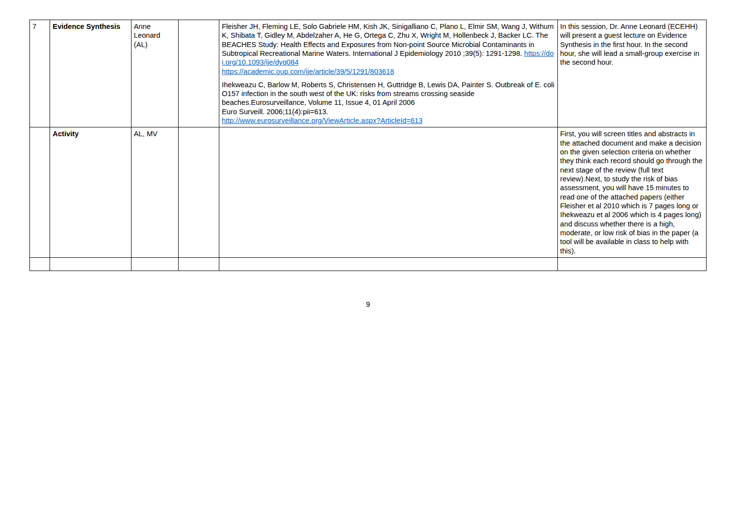| 7 | Evidence Synthesis | Anne Leonard (AL) | | Fleisher JH, Fleming LE, Solo Gabriele HM, Kish JK, Sinigalliano C, Plano L, Elmir SM, Wang J, Withum K, Shibata T, Gidley M, Abdelzaher A, He G, Ortega C, Zhu X, Wright M, Hollenbeck J, Backer LC. The BEACHES Study: Health Effects and Exposures from Non-point Source Microbial Contaminants in Subtropical Recreational Marine Waters. International J Epidemiology 2010 ;39(5): 1291-1298. https://doi.org/10.1093/ije/dyq084 https://academic.oup.com/ije/article/39/5/1291/803618 Ihekweazu C, Barlow M, Roberts S, Christensen H, Guttridge B, Lewis DA, Painter S. Outbreak of E. coli O157 infection in the south west of the UK: risks from streams crossing seaside beaches.Eurosurveillance, Volume 11, Issue 4, 01 April 2006 Euro Surveill. 2006;11(4):pii=613. http://www.eurosurveillance.org/ViewArticle.aspx?ArticleId=613 | In this session, Dr. Anne Leonard (ECEHH) will present a guest lecture on Evidence Synthesis in the first hour. In the second hour, she will lead a small-group exercise in the second hour. |
| | Activity | AL, MV | | | First, you will screen titles and abstracts in the attached document and make a decision on the given selection criteria on whether they think each record should go through the next stage of the review (full text review).Next, to study the risk of bias assessment, you will have 15 minutes to read one of the attached papers (either Fleisher et al 2010 which is 7 pages long or Ihekweazu et al 2006 which is 4 pages long) and discuss whether there is a high, moderate, or low risk of bias in the paper (a tool will be available in class to help with this). |
9